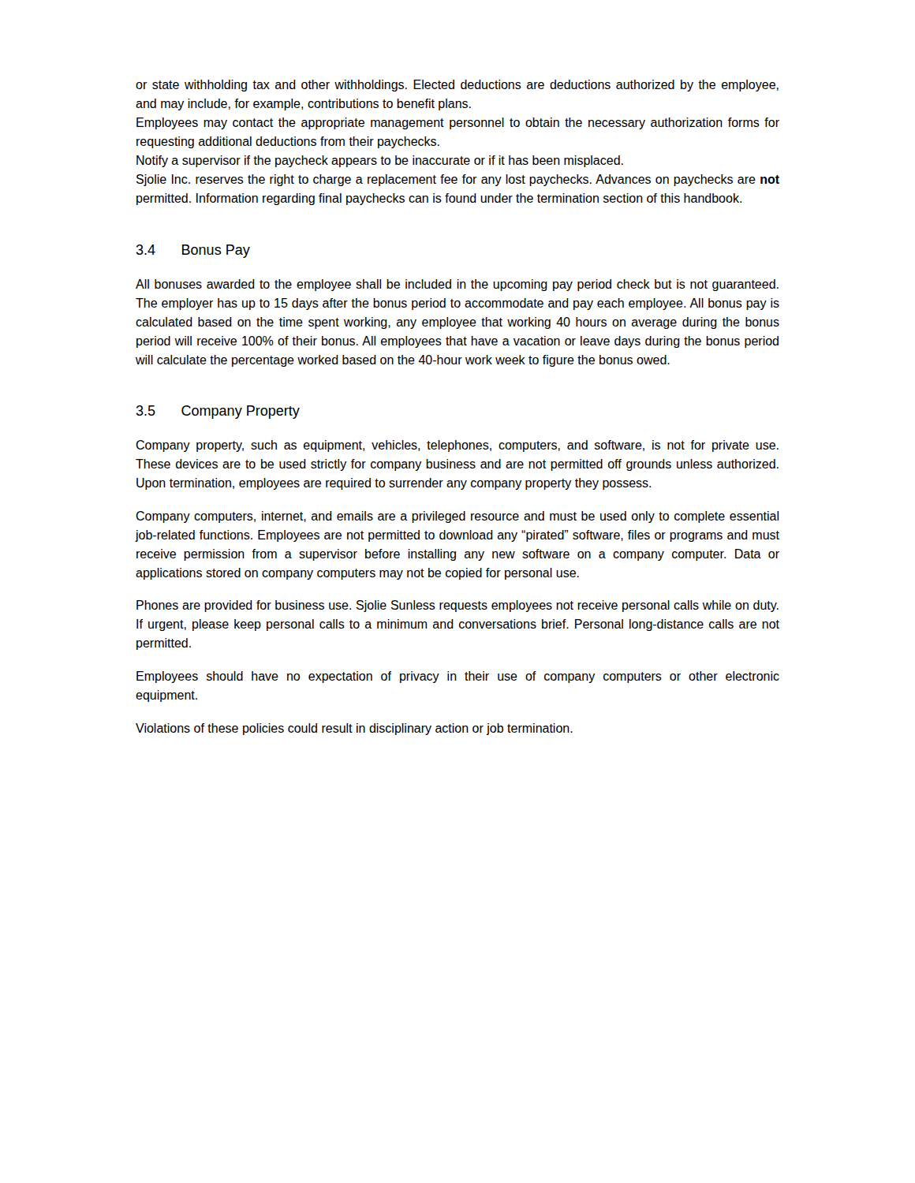or state withholding tax and other withholdings. Elected deductions are deductions authorized by the employee, and may include, for example, contributions to benefit plans.
Employees may contact the appropriate management personnel to obtain the necessary authorization forms for requesting additional deductions from their paychecks.
Notify a supervisor if the paycheck appears to be inaccurate or if it has been misplaced.
Sjolie Inc. reserves the right to charge a replacement fee for any lost paychecks. Advances on paychecks are not permitted. Information regarding final paychecks can is found under the termination section of this handbook.
3.4 Bonus Pay
All bonuses awarded to the employee shall be included in the upcoming pay period check but is not guaranteed. The employer has up to 15 days after the bonus period to accommodate and pay each employee. All bonus pay is calculated based on the time spent working, any employee that working 40 hours on average during the bonus period will receive 100% of their bonus. All employees that have a vacation or leave days during the bonus period will calculate the percentage worked based on the 40-hour work week to figure the bonus owed.
3.5 Company Property
Company property, such as equipment, vehicles, telephones, computers, and software, is not for private use. These devices are to be used strictly for company business and are not permitted off grounds unless authorized. Upon termination, employees are required to surrender any company property they possess.
Company computers, internet, and emails are a privileged resource and must be used only to complete essential job-related functions. Employees are not permitted to download any “pirated” software, files or programs and must receive permission from a supervisor before installing any new software on a company computer. Data or applications stored on company computers may not be copied for personal use.
Phones are provided for business use. Sjolie Sunless requests employees not receive personal calls while on duty. If urgent, please keep personal calls to a minimum and conversations brief. Personal long-distance calls are not permitted.
Employees should have no expectation of privacy in their use of company computers or other electronic equipment.
Violations of these policies could result in disciplinary action or job termination.